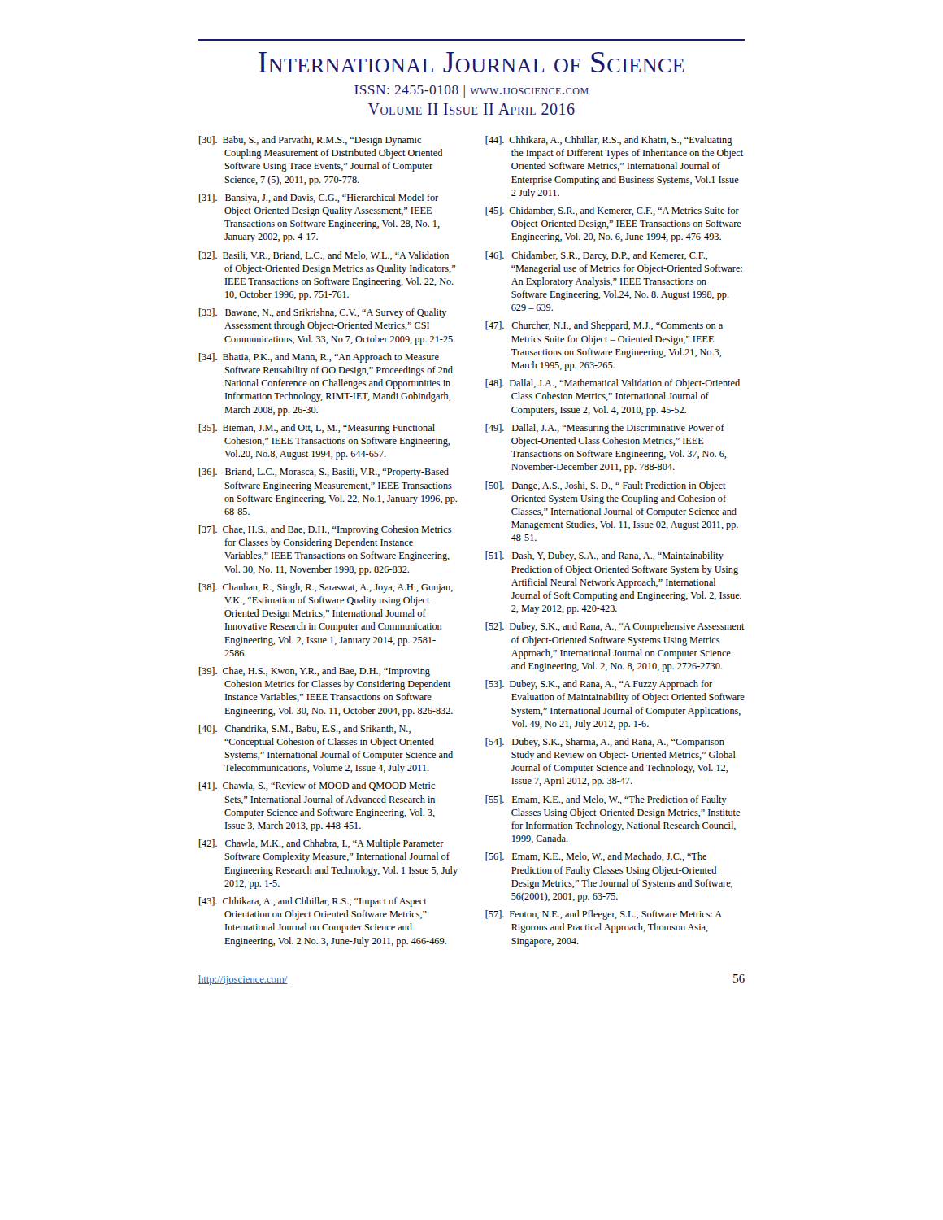International Journal of Science
ISSN: 2455-0108 | www.ijoscience.com
Volume II Issue II April 2016
[30]. Babu, S., and Parvathi, R.M.S., “Design Dynamic Coupling Measurement of Distributed Object Oriented Software Using Trace Events,” Journal of Computer Science, 7 (5), 2011, pp. 770-778.
[31]. Bansiya, J., and Davis, C.G., “Hierarchical Model for Object-Oriented Design Quality Assessment,” IEEE Transactions on Software Engineering, Vol. 28, No. 1, January 2002, pp. 4-17.
[32]. Basili, V.R., Briand, L.C., and Melo, W.L., “A Validation of Object-Oriented Design Metrics as Quality Indicators,” IEEE Transactions on Software Engineering, Vol. 22, No. 10, October 1996, pp. 751-761.
[33]. Bawane, N., and Srikrishna, C.V., “A Survey of Quality Assessment through Object-Oriented Metrics,” CSI Communications, Vol. 33, No 7, October 2009, pp. 21-25.
[34]. Bhatia, P.K., and Mann, R., “An Approach to Measure Software Reusability of OO Design,” Proceedings of 2nd National Conference on Challenges and Opportunities in Information Technology, RIMT-IET, Mandi Gobindgarh, March 2008, pp. 26-30.
[35]. Bieman, J.M., and Ott, L, M., “Measuring Functional Cohesion,” IEEE Transactions on Software Engineering, Vol.20, No.8, August 1994, pp. 644-657.
[36]. Briand, L.C., Morasca, S., Basili, V.R., “Property-Based Software Engineering Measurement,” IEEE Transactions on Software Engineering, Vol. 22, No.1, January 1996, pp. 68-85.
[37]. Chae, H.S., and Bae, D.H., “Improving Cohesion Metrics for Classes by Considering Dependent Instance Variables,” IEEE Transactions on Software Engineering, Vol. 30, No. 11, November 1998, pp. 826-832.
[38]. Chauhan, R., Singh, R., Saraswat, A., Joya, A.H., Gunjan, V.K., “Estimation of Software Quality using Object Oriented Design Metrics,” International Journal of Innovative Research in Computer and Communication Engineering, Vol. 2, Issue 1, January 2014, pp. 2581-2586.
[39]. Chae, H.S., Kwon, Y.R., and Bae, D.H., “Improving Cohesion Metrics for Classes by Considering Dependent Instance Variables,” IEEE Transactions on Software Engineering, Vol. 30, No. 11, October 2004, pp. 826-832.
[40]. Chandrika, S.M., Babu, E.S., and Srikanth, N., “Conceptual Cohesion of Classes in Object Oriented Systems,” International Journal of Computer Science and Telecommunications, Volume 2, Issue 4, July 2011.
[41]. Chawla, S., “Review of MOOD and QMOOD Metric Sets,” International Journal of Advanced Research in Computer Science and Software Engineering, Vol. 3, Issue 3, March 2013, pp. 448-451.
[42]. Chawla, M.K., and Chhabra, I., “A Multiple Parameter Software Complexity Measure,” International Journal of Engineering Research and Technology, Vol. 1 Issue 5, July 2012, pp. 1-5.
[43]. Chhikara, A., and Chhillar, R.S., “Impact of Aspect Orientation on Object Oriented Software Metrics,” International Journal on Computer Science and Engineering, Vol. 2 No. 3, June-July 2011, pp. 466-469.
[44]. Chhikara, A., Chhillar, R.S., and Khatri, S., “Evaluating the Impact of Different Types of Inheritance on the Object Oriented Software Metrics,” International Journal of Enterprise Computing and Business Systems, Vol.1 Issue 2 July 2011.
[45]. Chidamber, S.R., and Kemerer, C.F., “A Metrics Suite for Object-Oriented Design,” IEEE Transactions on Software Engineering, Vol. 20, No. 6, June 1994, pp. 476-493.
[46]. Chidamber, S.R., Darcy, D.P., and Kemerer, C.F., “Managerial use of Metrics for Object-Oriented Software: An Exploratory Analysis,” IEEE Transactions on Software Engineering, Vol.24, No. 8. August 1998, pp. 629 – 639.
[47]. Churcher, N.I., and Sheppard, M.J., “Comments on a Metrics Suite for Object – Oriented Design,” IEEE Transactions on Software Engineering, Vol.21, No.3, March 1995, pp. 263-265.
[48]. Dallal, J.A., “Mathematical Validation of Object-Oriented Class Cohesion Metrics,” International Journal of Computers, Issue 2, Vol. 4, 2010, pp. 45-52.
[49]. Dallal, J.A., “Measuring the Discriminative Power of Object-Oriented Class Cohesion Metrics,” IEEE Transactions on Software Engineering, Vol. 37, No. 6, November-December 2011, pp. 788-804.
[50]. Dange, A.S., Joshi, S. D., “ Fault Prediction in Object Oriented System Using the Coupling and Cohesion of Classes,” International Journal of Computer Science and Management Studies, Vol. 11, Issue 02, August 2011, pp. 48-51.
[51]. Dash, Y, Dubey, S.A., and Rana, A., “Maintainability Prediction of Object Oriented Software System by Using Artificial Neural Network Approach,” International Journal of Soft Computing and Engineering, Vol. 2, Issue. 2, May 2012, pp. 420-423.
[52]. Dubey, S.K., and Rana, A., “A Comprehensive Assessment of Object-Oriented Software Systems Using Metrics Approach,” International Journal on Computer Science and Engineering, Vol. 2, No. 8, 2010, pp. 2726-2730.
[53]. Dubey, S.K., and Rana, A., “A Fuzzy Approach for Evaluation of Maintainability of Object Oriented Software System,” International Journal of Computer Applications, Vol. 49, No 21, July 2012, pp. 1-6.
[54]. Dubey, S.K., Sharma, A., and Rana, A., “Comparison Study and Review on Object- Oriented Metrics,” Global Journal of Computer Science and Technology, Vol. 12, Issue 7, April 2012, pp. 38-47.
[55]. Emam, K.E., and Melo, W., “The Prediction of Faulty Classes Using Object-Oriented Design Metrics,” Institute for Information Technology, National Research Council, 1999, Canada.
[56]. Emam, K.E., Melo, W., and Machado, J.C., “The Prediction of Faulty Classes Using Object-Oriented Design Metrics,” The Journal of Systems and Software, 56(2001), 2001, pp. 63-75.
[57]. Fenton, N.E., and Pfleeger, S.L., Software Metrics: A Rigorous and Practical Approach, Thomson Asia, Singapore, 2004.
http://ijoscience.com/ 56